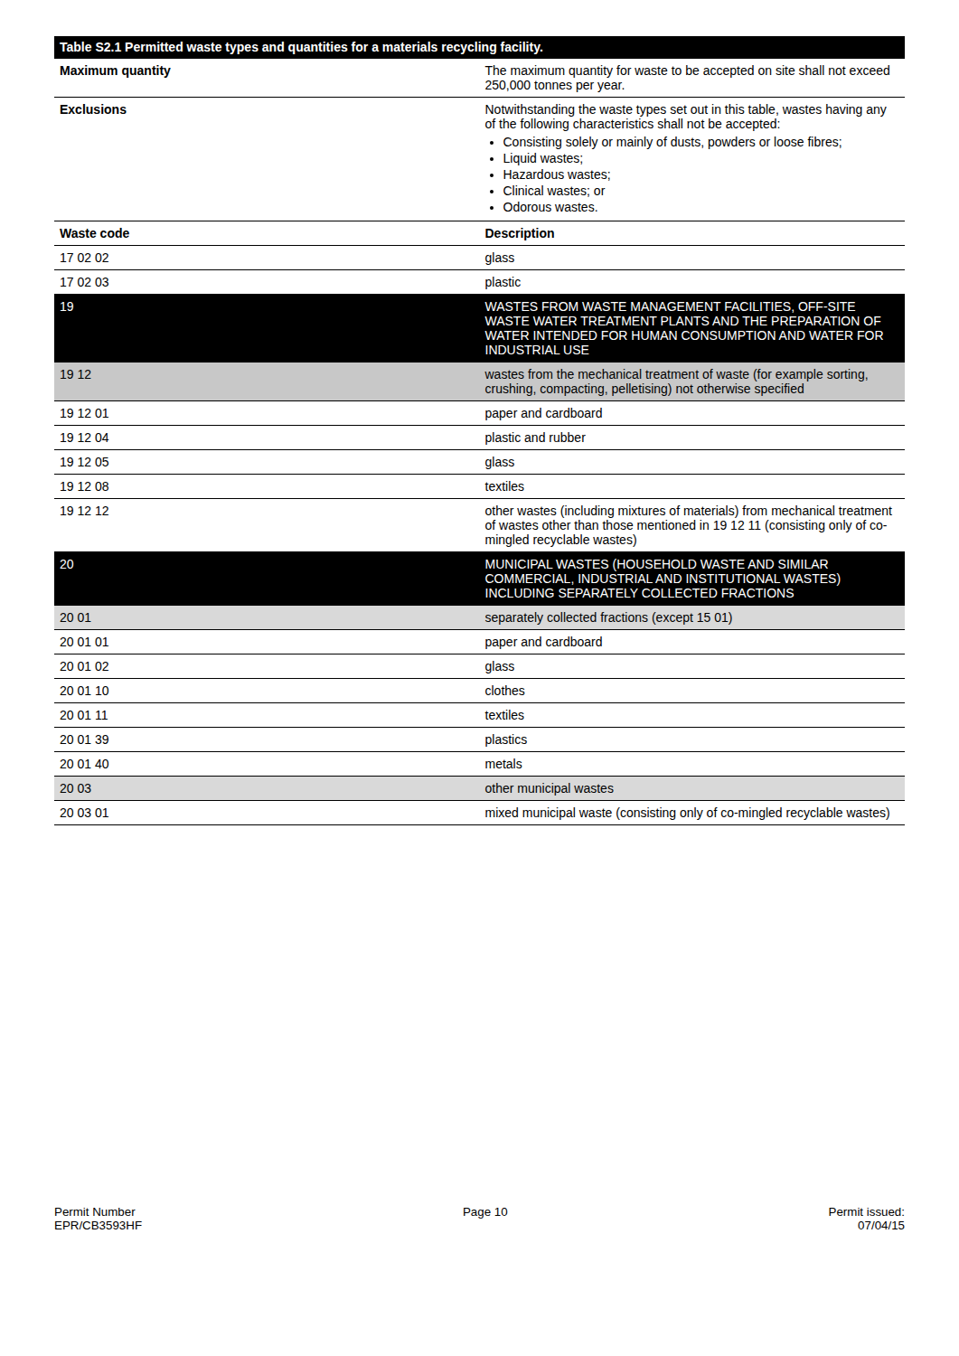Table S2.1 Permitted waste types and quantities for a materials recycling facility.
| Maximum quantity | The maximum quantity for waste to be accepted on site shall not exceed 250,000 tonnes per year. |
| Exclusions | Notwithstanding the waste types set out in this table, wastes having any of the following characteristics shall not be accepted: Consisting solely or mainly of dusts, powders or loose fibres; Liquid wastes; Hazardous wastes; Clinical wastes; or Odorous wastes. |
| Waste code | Description |
| 17 02 02 | glass |
| 17 02 03 | plastic |
| 19 | WASTES FROM WASTE MANAGEMENT FACILITIES, OFF-SITE WASTE WATER TREATMENT PLANTS AND THE PREPARATION OF WATER INTENDED FOR HUMAN CONSUMPTION AND WATER FOR INDUSTRIAL USE |
| 19 12 | wastes from the mechanical treatment of waste (for example sorting, crushing, compacting, pelletising) not otherwise specified |
| 19 12 01 | paper and cardboard |
| 19 12 04 | plastic and rubber |
| 19 12 05 | glass |
| 19 12 08 | textiles |
| 19 12 12 | other wastes (including mixtures of materials) from mechanical treatment of wastes other than those mentioned in 19 12 11 (consisting only of co-mingled recyclable wastes) |
| 20 | MUNICIPAL WASTES (HOUSEHOLD WASTE AND SIMILAR COMMERCIAL, INDUSTRIAL AND INSTITUTIONAL WASTES) INCLUDING SEPARATELY COLLECTED FRACTIONS |
| 20 01 | separately collected fractions (except 15 01) |
| 20 01 01 | paper and cardboard |
| 20 01 02 | glass |
| 20 01 10 | clothes |
| 20 01 11 | textiles |
| 20 01 39 | plastics |
| 20 01 40 | metals |
| 20 03 | other municipal wastes |
| 20 03 01 | mixed municipal waste (consisting only of co-mingled recyclable wastes) |
Permit Number EPR/CB3593HF
Page 10
Permit issued: 07/04/15